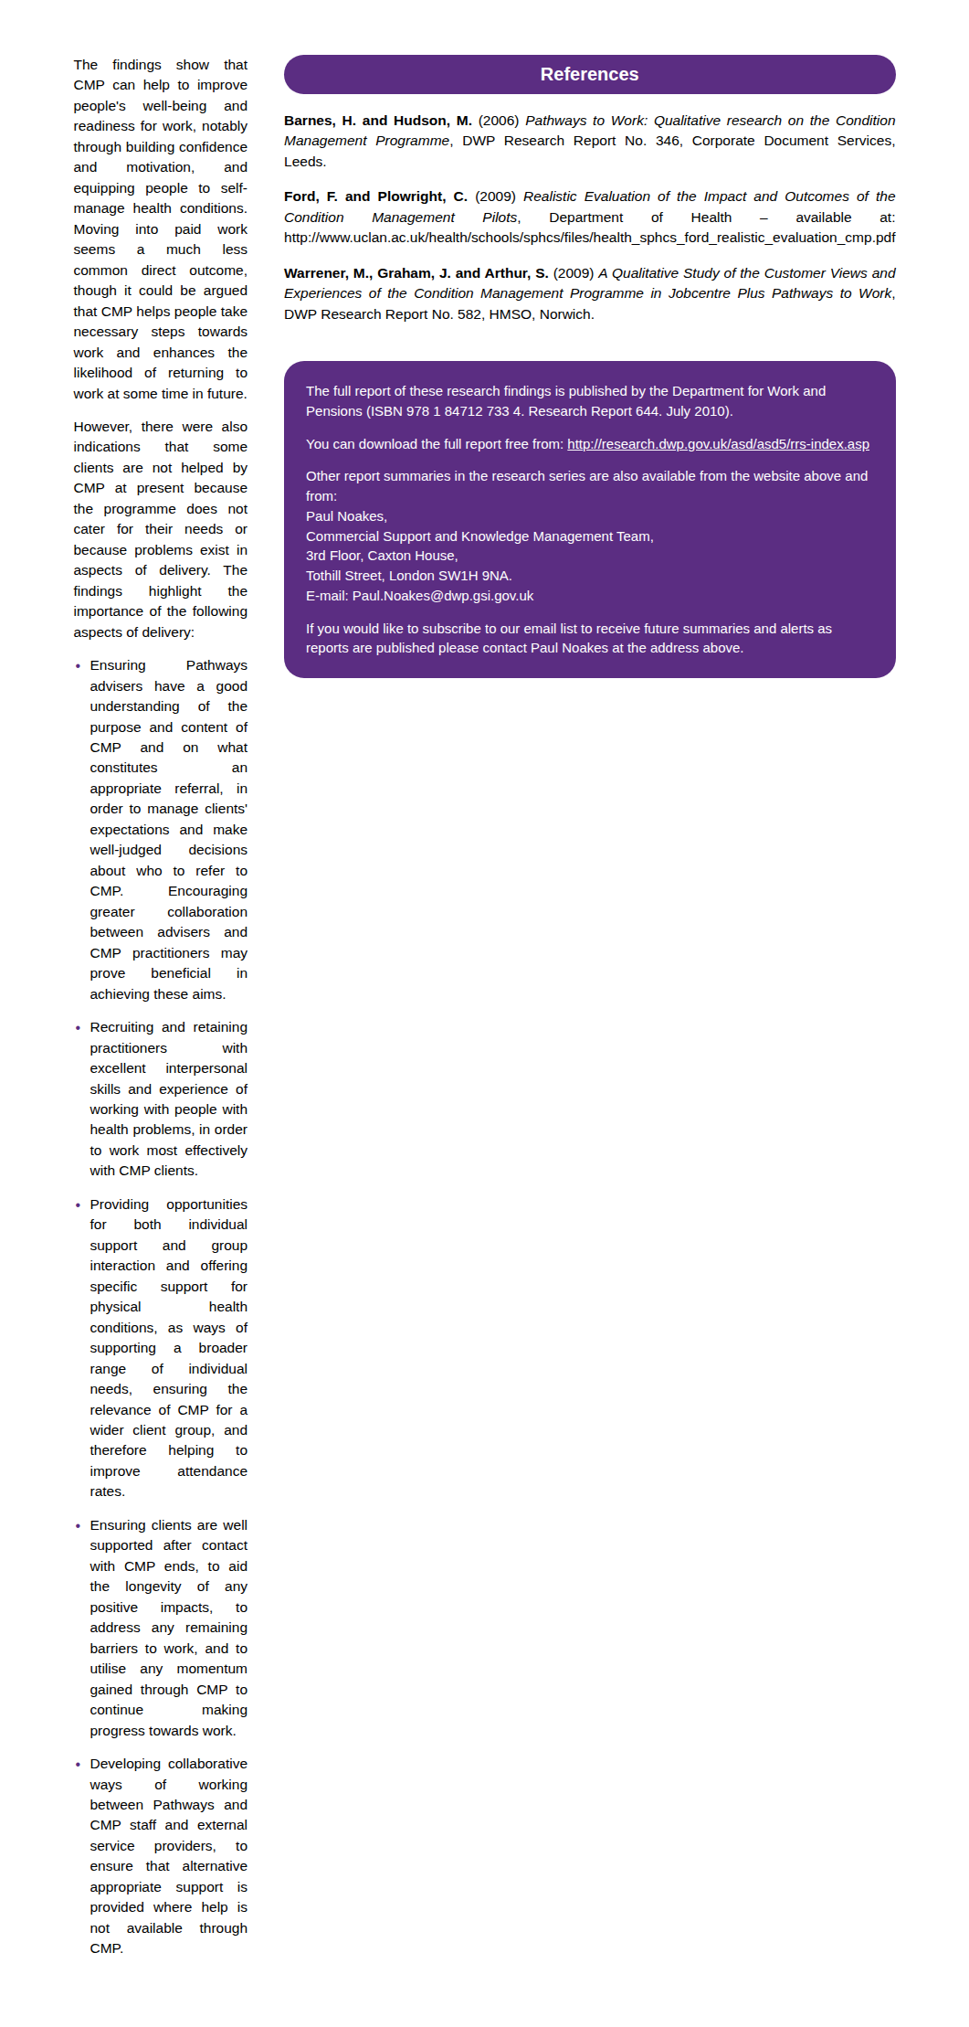The findings show that CMP can help to improve people's well-being and readiness for work, notably through building confidence and motivation, and equipping people to self-manage health conditions. Moving into paid work seems a much less common direct outcome, though it could be argued that CMP helps people take necessary steps towards work and enhances the likelihood of returning to work at some time in future.
However, there were also indications that some clients are not helped by CMP at present because the programme does not cater for their needs or because problems exist in aspects of delivery. The findings highlight the importance of the following aspects of delivery:
Ensuring Pathways advisers have a good understanding of the purpose and content of CMP and on what constitutes an appropriate referral, in order to manage clients' expectations and make well-judged decisions about who to refer to CMP. Encouraging greater collaboration between advisers and CMP practitioners may prove beneficial in achieving these aims.
Recruiting and retaining practitioners with excellent interpersonal skills and experience of working with people with health problems, in order to work most effectively with CMP clients.
Providing opportunities for both individual support and group interaction and offering specific support for physical health conditions, as ways of supporting a broader range of individual needs, ensuring the relevance of CMP for a wider client group, and therefore helping to improve attendance rates.
Ensuring clients are well supported after contact with CMP ends, to aid the longevity of any positive impacts, to address any remaining barriers to work, and to utilise any momentum gained through CMP to continue making progress towards work.
Developing collaborative ways of working between Pathways and CMP staff and external service providers, to ensure that alternative appropriate support is provided where help is not available through CMP.
References
Barnes, H. and Hudson, M. (2006) Pathways to Work: Qualitative research on the Condition Management Programme, DWP Research Report No. 346, Corporate Document Services, Leeds.
Ford, F. and Plowright, C. (2009) Realistic Evaluation of the Impact and Outcomes of the Condition Management Pilots, Department of Health – available at: http://www.uclan.ac.uk/health/schools/sphcs/files/health_sphcs_ford_realistic_evaluation_cmp.pdf
Warrener, M., Graham, J. and Arthur, S. (2009) A Qualitative Study of the Customer Views and Experiences of the Condition Management Programme in Jobcentre Plus Pathways to Work, DWP Research Report No. 582, HMSO, Norwich.
The full report of these research findings is published by the Department for Work and Pensions (ISBN 978 1 84712 733 4. Research Report 644. July 2010).
You can download the full report free from: http://research.dwp.gov.uk/asd/asd5/rrs-index.asp
Other report summaries in the research series are also available from the website above and from:
Paul Noakes, Commercial Support and Knowledge Management Team, 3rd Floor, Caxton House, Tothill Street, London SW1H 9NA. E-mail: Paul.Noakes@dwp.gsi.gov.uk
If you would like to subscribe to our email list to receive future summaries and alerts as reports are published please contact Paul Noakes at the address above.